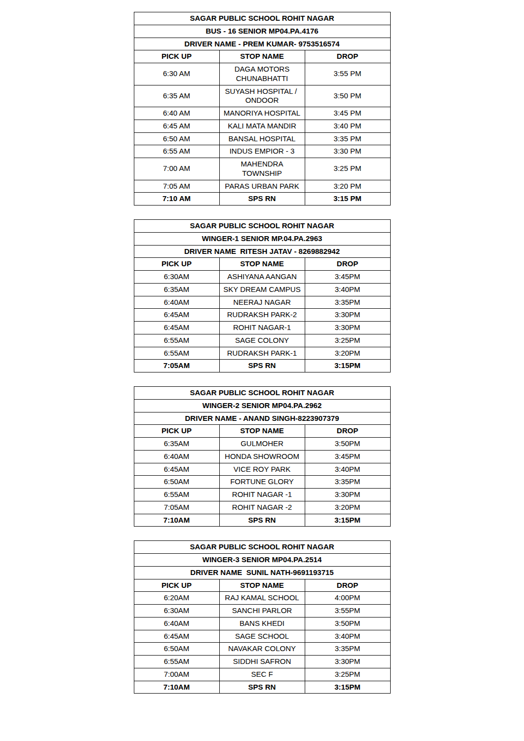| SAGAR PUBLIC SCHOOL ROHIT NAGAR |
| BUS - 16 SENIOR MP04.PA.4176 |
| DRIVER NAME - PREM KUMAR- 9753516574 |
| PICK UP | STOP NAME | DROP |
| 6:30 AM | DAGA MOTORS CHUNABHATTI | 3:55 PM |
| 6:35 AM | SUYASH HOSPITAL / ONDOOR | 3:50 PM |
| 6:40 AM | MANORIYA HOSPITAL | 3:45 PM |
| 6:45 AM | KALI MATA MANDIR | 3:40 PM |
| 6:50 AM | BANSAL HOSPITAL | 3:35 PM |
| 6:55 AM | INDUS EMPIOR - 3 | 3:30 PM |
| 7:00 AM | MAHENDRA TOWNSHIP | 3:25 PM |
| 7:05 AM | PARAS URBAN PARK | 3:20 PM |
| 7:10 AM | SPS RN | 3:15 PM |
| SAGAR PUBLIC SCHOOL ROHIT NAGAR |
| WINGER-1 SENIOR MP.04.PA.2963 |
| DRIVER NAME RITESH JATAV - 8269882942 |
| PICK UP | STOP NAME | DROP |
| 6:30AM | ASHIYANA AANGAN | 3:45PM |
| 6:35AM | SKY DREAM CAMPUS | 3:40PM |
| 6:40AM | NEERAJ NAGAR | 3:35PM |
| 6:45AM | RUDRAKSH PARK-2 | 3:30PM |
| 6:45AM | ROHIT NAGAR-1 | 3:30PM |
| 6:55AM | SAGE COLONY | 3:25PM |
| 6:55AM | RUDRAKSH PARK-1 | 3:20PM |
| 7:05AM | SPS RN | 3:15PM |
| SAGAR PUBLIC SCHOOL ROHIT NAGAR |
| WINGER-2 SENIOR MP04.PA.2962 |
| DRIVER NAME - ANAND SINGH-8223907379 |
| PICK UP | STOP NAME | DROP |
| 6:35AM | GULMOHER | 3:50PM |
| 6:40AM | HONDA SHOWROOM | 3:45PM |
| 6:45AM | VICE ROY PARK | 3:40PM |
| 6:50AM | FORTUNE GLORY | 3:35PM |
| 6:55AM | ROHIT NAGAR -1 | 3:30PM |
| 7:05AM | ROHIT NAGAR -2 | 3:20PM |
| 7:10AM | SPS RN | 3:15PM |
| SAGAR PUBLIC SCHOOL ROHIT NAGAR |
| WINGER-3 SENIOR MP04.PA.2514 |
| DRIVER NAME SUNIL NATH-9691193715 |
| PICK UP | STOP NAME | DROP |
| 6:20AM | RAJ KAMAL SCHOOL | 4:00PM |
| 6:30AM | SANCHI PARLOR | 3:55PM |
| 6:40AM | BANS KHEDI | 3:50PM |
| 6:45AM | SAGE SCHOOL | 3:40PM |
| 6:50AM | NAVAKAR COLONY | 3:35PM |
| 6:55AM | SIDDHI SAFRON | 3:30PM |
| 7:00AM | SEC F | 3:25PM |
| 7:10AM | SPS RN | 3:15PM |